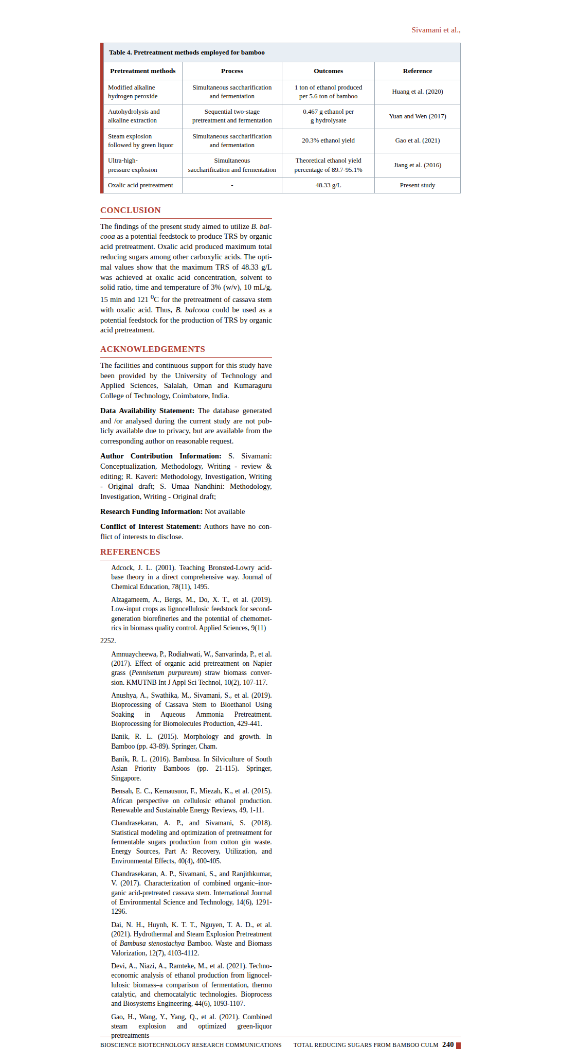Sivamani et al.,
Table 4. Pretreatment methods employed for bamboo
| Pretreatment methods | Process | Outcomes | Reference |
| --- | --- | --- | --- |
| Modified alkaline hydrogen peroxide | Simultaneous saccharification and fermentation | 1 ton of ethanol produced per 5.6 ton of bamboo | Huang et al. (2020) |
| Autohydrolysis and alkaline extraction | Sequential two-stage pretreatment and fermentation | 0.467 g ethanol per g hydrolysate | Yuan and Wen (2017) |
| Steam explosion followed by green liquor | Simultaneous saccharification and fermentation | 20.3% ethanol yield | Gao et al. (2021) |
| Ultra-high- pressure explosion | Simultaneous saccharification and fermentation | Theoretical ethanol yield percentage of 89.7-95.1% | Jiang et al. (2016) |
| Oxalic acid pretreatment | - | 48.33 g/L | Present study |
CONCLUSION
The findings of the present study aimed to utilize B. balcooa as a potential feedstock to produce TRS by organic acid pretreatment. Oxalic acid produced maximum total reducing sugars among other carboxylic acids. The optimal values show that the maximum TRS of 48.33 g/L was achieved at oxalic acid concentration, solvent to solid ratio, time and temperature of 3% (w/v), 10 mL/g, 15 min and 121 0C for the pretreatment of cassava stem with oxalic acid. Thus, B. balcooa could be used as a potential feedstock for the production of TRS by organic acid pretreatment.
ACKNOWLEDGEMENTS
The facilities and continuous support for this study have been provided by the University of Technology and Applied Sciences, Salalah, Oman and Kumaraguru College of Technology, Coimbatore, India.
Data Availability Statement: The database generated and /or analysed during the current study are not publicly available due to privacy, but are available from the corresponding author on reasonable request.
Author Contribution Information: S. Sivamani: Conceptualization, Methodology, Writing - review & editing; R. Kaveri: Methodology, Investigation, Writing - Original draft; S. Umaa Nandhini: Methodology, Investigation, Writing - Original draft;
Research Funding Information: Not available
Conflict of Interest Statement: Authors have no conflict of interests to disclose.
REFERENCES
Adcock, J. L. (2001). Teaching Bronsted-Lowry acid-base theory in a direct comprehensive way. Journal of Chemical Education, 78(11), 1495.
Alzagameem, A., Bergs, M., Do, X. T., et al. (2019). Low-input crops as lignocellulosic feedstock for second-generation biorefineries and the potential of chemometrics in biomass quality control. Applied Sciences, 9(11)
2252.
Amnuaycheewa, P., Rodiahwati, W., Sanvarinda, P., et al. (2017). Effect of organic acid pretreatment on Napier grass (Pennisetum purpureum) straw biomass conversion. KMUTNB Int J Appl Sci Technol, 10(2), 107-117.
Anushya, A., Swathika, M., Sivamani, S., et al. (2019). Bioprocessing of Cassava Stem to Bioethanol Using Soaking in Aqueous Ammonia Pretreatment. Bioprocessing for Biomolecules Production, 429-441.
Banik, R. L. (2015). Morphology and growth. In Bamboo (pp. 43-89). Springer, Cham.
Banik, R. L. (2016). Bambusa. In Silviculture of South Asian Priority Bamboos (pp. 21-115). Springer, Singapore.
Bensah, E. C., Kemausuor, F., Miezah, K., et al. (2015). African perspective on cellulosic ethanol production. Renewable and Sustainable Energy Reviews, 49, 1-11.
Chandrasekaran, A. P., and Sivamani, S. (2018). Statistical modeling and optimization of pretreatment for fermentable sugars production from cotton gin waste. Energy Sources, Part A: Recovery, Utilization, and Environmental Effects, 40(4), 400-405.
Chandrasekaran, A. P., Sivamani, S., and Ranjithkumar, V. (2017). Characterization of combined organic–inorganic acid-pretreated cassava stem. International Journal of Environmental Science and Technology, 14(6), 1291-1296.
Dai, N. H., Huynh, K. T. T., Nguyen, T. A. D., et al. (2021). Hydrothermal and Steam Explosion Pretreatment of Bambusa stenostachya Bamboo. Waste and Biomass Valorization, 12(7), 4103-4112.
Devi, A., Niazi, A., Ramteke, M., et al. (2021). Techno-economic analysis of ethanol production from lignocellulosic biomass–a comparison of fermentation, thermo catalytic, and chemocatalytic technologies. Bioprocess and Biosystems Engineering, 44(6), 1093-1107.
Gao, H., Wang, Y., Yang, Q., et al. (2021). Combined steam explosion and optimized green-liquor pretreatments
BIOSCIENCE BIOTECHNOLOGY RESEARCH COMMUNICATIONS
TOTAL REDUCING SUGARS FROM BAMBOO CULM 240